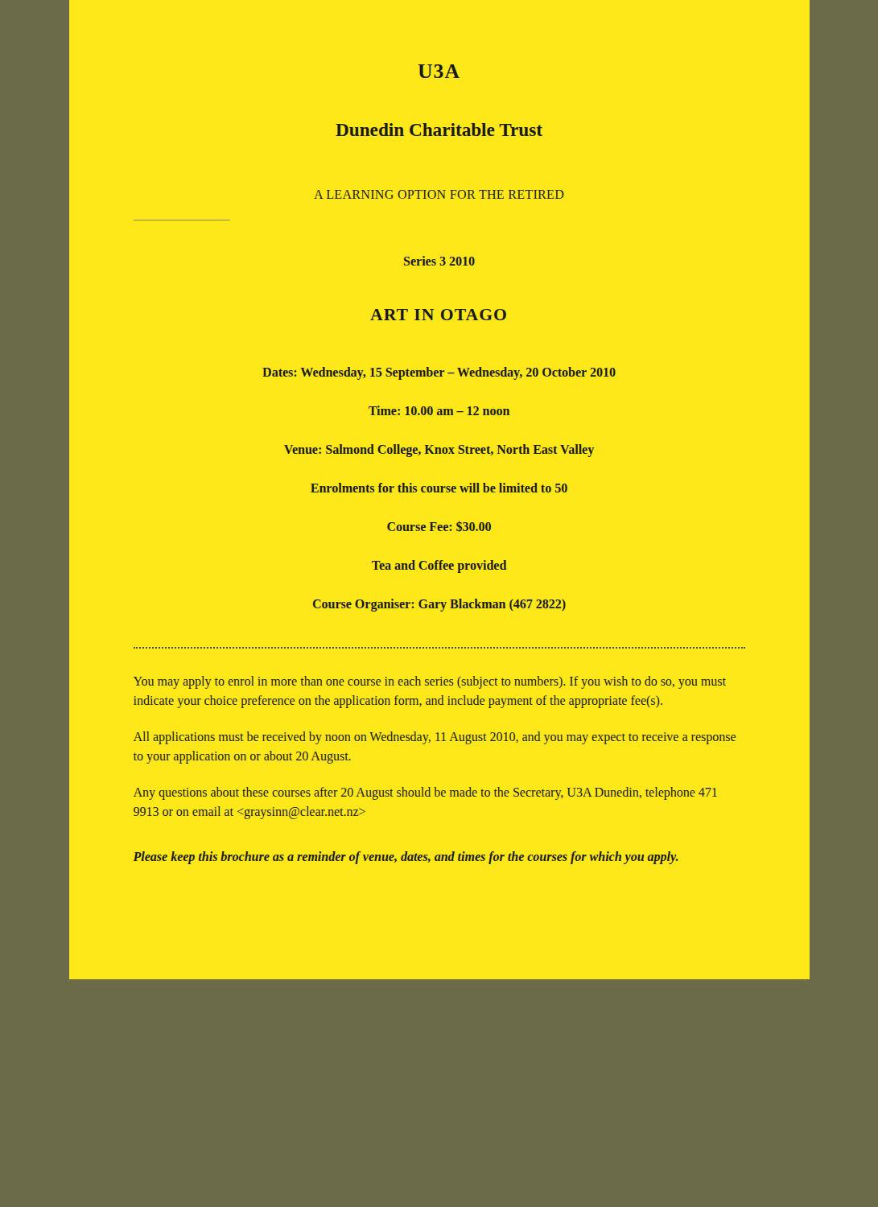U3A
Dunedin Charitable Trust
A LEARNING OPTION FOR THE RETIRED
Series 3 2010
ART IN OTAGO
Dates: Wednesday, 15 September – Wednesday, 20 October 2010
Time: 10.00 am – 12 noon
Venue: Salmond College, Knox Street, North East Valley
Enrolments for this course will be limited to 50
Course Fee: $30.00
Tea and Coffee provided
Course Organiser: Gary Blackman (467 2822)
You may apply to enrol in more than one course in each series (subject to numbers). If you wish to do so, you must indicate your choice preference on the application form, and include payment of the appropriate fee(s).
All applications must be received by noon on Wednesday, 11 August 2010, and you may expect to receive a response to your application on or about 20 August.
Any questions about these courses after 20 August should be made to the Secretary, U3A Dunedin, telephone 471 9913 or on email at <graysinn@clear.net.nz>
Please keep this brochure as a reminder of venue, dates, and times for the courses for which you apply.